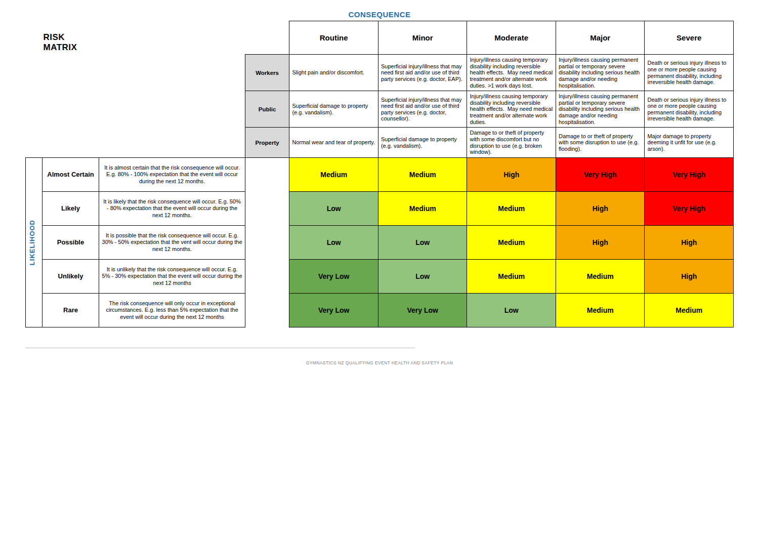CONSEQUENCE
| RISK MATRIX | | | Routine | Minor | Moderate | Major | Severe |
| | | | Workers | Slight pain and/or discomfort. | Superficial injury/illness that may need first aid and/or use of third party services (e.g. doctor, EAP). | Injury/illness causing temporary disability including reversible health effects. May need medical treatment and/or alternate work duties. >1 work days lost. | Injury/illness causing permanent partial or temporary severe disability including serious health damage and/or needing hospitalisation. | Death or serious injury illness to one or more people causing permanent disability, including irreversible health damage. |
| | | | Public | Superficial damage to property (e.g. vandalism). | Superficial injury/illness that may need first aid and/or use of third party services (e.g. doctor, counsellor). | Injury/illness causing temporary disability including reversible health effects. May need medical treatment and/or alternate work duties. | Injury/illness causing permanent partial or temporary severe disability including serious health damage and/or needing hospitalisation. | Death or serious injury illness to one or more people causing permanent disability, including irreversible health damage. |
| | | | Property | Normal wear and tear of property. | Superficial damage to property (e.g. vandalism). | Damage to or theft of property with some discomfort but no disruption to use (e.g. broken window). | Damage to or theft of property with some disruption to use (e.g. flooding). | Major damage to property deeming it unfit for use (e.g. arson). |
| LIKELIHOOD | Almost Certain | It is almost certain that the risk consequence will occur. E.g. 80% - 100% expectation that the event will occur during the next 12 months. | | Medium | Medium | High | Very High | Very High |
| Likely | It is likely that the risk consequence will occur. E.g. 50% - 80% expectation that the event will occur during the next 12 months. | | Low | Medium | Medium | High | Very High |
| Possible | It is possible that the risk consequence will occur. E.g. 30% - 50% expectation that the vent will occur during the next 12 months. | | Low | Low | Medium | High | High |
| Unlikely | It is unlikely that the risk consequence will occur. E.g. 5% - 30% expectation that the event will occur during the next 12 months | | Very Low | Low | Medium | Medium | High |
| Rare | The risk consequence will only occur in exceptional circumstances. E.g. less than 5% expectation that the event will occur during the next 12 months | | Very Low | Very Low | Low | Medium | Medium |
GYMNASTICS NZ QUALIFYING EVENT HEALTH AND SAFETY PLAN